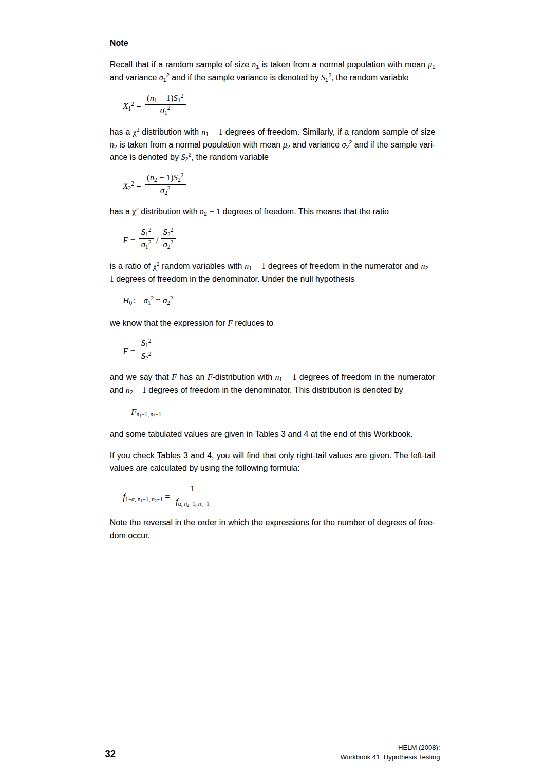Note
Recall that if a random sample of size n1 is taken from a normal population with mean μ1 and variance σ12 and if the sample variance is denoted by S12, the random variable
X12 = (n1 − 1)S12 σ12
has a χ2 distribution with n1 − 1 degrees of freedom. Similarly, if a random sample of size n2 is taken from a normal population with mean μ2 and variance σ22 and if the sample variance is denoted by S22, the random variable
X22 = (n2 − 1)S22 σ22
has a χ2 distribution with n2 − 1 degrees of freedom. This means that the ratio
F = S12 σ12 / S22 σ22
is a ratio of χ2 random variables with n1 − 1 degrees of freedom in the numerator and n2 − 1 degrees of freedom in the denominator. Under the null hypothesis
H0: σ12 = σ22
we know that the expression for F reduces to
F = S12 S22
and we say that F has an F-distribution with n1 − 1 degrees of freedom in the numerator and n2 − 1 degrees of freedom in the denominator. This distribution is denoted by
Fn1−1, n2−1
and some tabulated values are given in Tables 3 and 4 at the end of this Workbook.
If you check Tables 3 and 4, you will find that only right-tail values are given. The left-tail values are calculated by using the following formula:
f1−α, n1−1, n2−1 = 1 fα, n2−1, n1−1
Note the reversal in the order in which the expressions for the number of degrees of freedom occur.
32
HELM (2008): Workbook 41: Hypothesis Testing